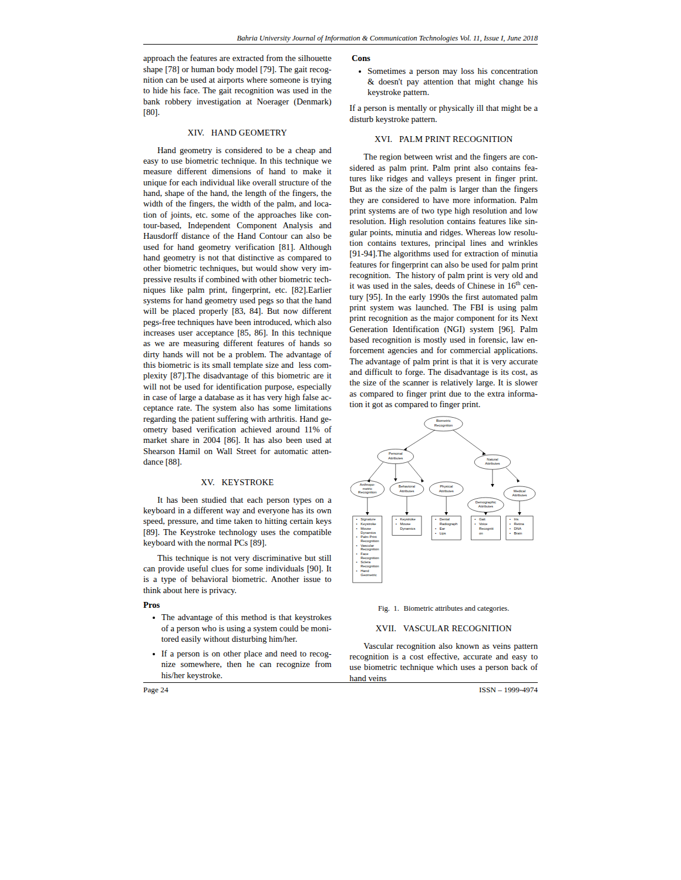Bahria University Journal of Information & Communication Technologies Vol. 11, Issue I, June 2018
approach the features are extracted from the silhouette shape [78] or human body model [79]. The gait recognition can be used at airports where someone is trying to hide his face. The gait recognition was used in the bank robbery investigation at Noerager (Denmark) [80].
XIV. Hand Geometry
Hand geometry is considered to be a cheap and easy to use biometric technique. In this technique we measure different dimensions of hand to make it unique for each individual like overall structure of the hand, shape of the hand, the length of the fingers, the width of the fingers, the width of the palm, and location of joints, etc. some of the approaches like contour-based, Independent Component Analysis and Hausdorff distance of the Hand Contour can also be used for hand geometry verification [81]. Although hand geometry is not that distinctive as compared to other biometric techniques, but would show very impressive results if combined with other biometric techniques like palm print, fingerprint, etc. [82].Earlier systems for hand geometry used pegs so that the hand will be placed properly [83, 84]. But now different pegs-free techniques have been introduced, which also increases user acceptance [85, 86]. In this technique as we are measuring different features of hands so dirty hands will not be a problem. The advantage of this biometric is its small template size and less complexity [87].The disadvantage of this biometric are it will not be used for identification purpose, especially in case of large a database as it has very high false acceptance rate. The system also has some limitations regarding the patient suffering with arthritis. Hand geometry based verification achieved around 11% of market share in 2004 [86]. It has also been used at Shearson Hamil on Wall Street for automatic attendance [88].
XV. Keystroke
It has been studied that each person types on a keyboard in a different way and everyone has its own speed, pressure, and time taken to hitting certain keys [89]. The Keystroke technology uses the compatible keyboard with the normal PCs [89].
This technique is not very discriminative but still can provide useful clues for some individuals [90]. It is a type of behavioral biometric. Another issue to think about here is privacy.
Pros
The advantage of this method is that keystrokes of a person who is using a system could be monitored easily without disturbing him/her.
If a person is on other place and need to recognize somewhere, then he can recognize from his/her keystroke.
Cons
Sometimes a person may loss his concentration & doesn't pay attention that might change his keystroke pattern.
If a person is mentally or physically ill that might be a disturb keystroke pattern.
XVI. Palm Print Recognition
The region between wrist and the fingers are considered as palm print. Palm print also contains features like ridges and valleys present in finger print. But as the size of the palm is larger than the fingers they are considered to have more information. Palm print systems are of two type high resolution and low resolution. High resolution contains features like singular points, minutia and ridges. Whereas low resolution contains textures, principal lines and wrinkles [91-94].The algorithms used for extraction of minutia features for fingerprint can also be used for palm print recognition. The history of palm print is very old and it was used in the sales, deeds of Chinese in 16th century [95]. In the early 1990s the first automated palm print system was launched. The FBI is using palm print recognition as the major component for its Next Generation Identification (NGI) system [96]. Palm based recognition is mostly used in forensic, law enforcement agencies and for commercial applications. The advantage of palm print is that it is very accurate and difficult to forge. The disadvantage is its cost, as the size of the scanner is relatively large. It is slower as compared to finger print due to the extra information it got as compared to finger print.
Biometric Recognition Personal Attributes Natural Attributes Anthropo- metric Recognition Behavioral Attributes Physical Attributes Medical Attributes Demographic Attributes •Signature •Keystroke •Mouse Dynamics •Palm Print Recognition •Vascular Recognition •Face Recognition •Sclera Recognition •Hand Geometric •Keystroke •Mouse Dynamics •Dental Radiograph •Ear •Lips •Gait •Voice Recogniti on •Iris •Retina •DNA •Brain
Fig. 1. Biometric attributes and categories.
XVII. Vascular Recognition
Vascular recognition also known as veins pattern recognition is a cost effective, accurate and easy to use biometric technique which uses a person back of hand veins
Page 24 ISSN – 1999-4974